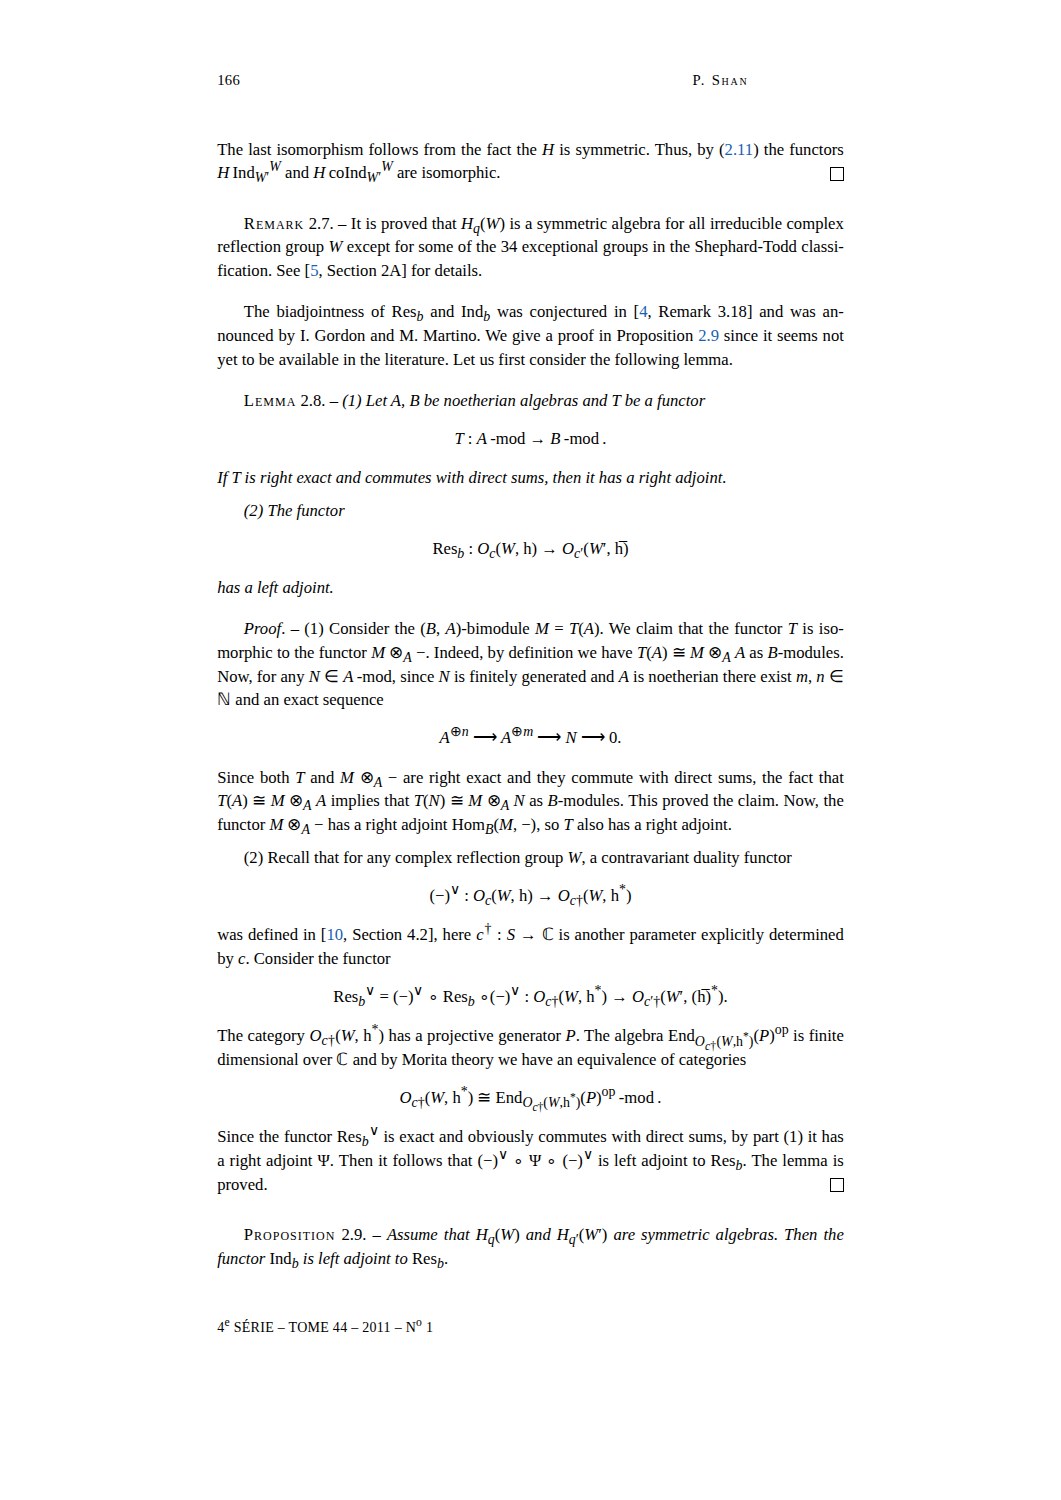166 P. Shan
The last isomorphism follows from the fact the H is symmetric. Thus, by (2.11) the functors H IndW′W and H coIndW′W are isomorphic.
Remark 2.7. – It is proved that Hq(W) is a symmetric algebra for all irreducible complex reflection group W except for some of the 34 exceptional groups in the Shephard-Todd classification. See [5, Section 2A] for details.
The biadjointness of Resb and Indb was conjectured in [4, Remark 3.18] and was announced by I. Gordon and M. Martino. We give a proof in Proposition 2.9 since it seems not yet to be available in the literature. Let us first consider the following lemma.
Lemma 2.8. – (1) Let A, B be noetherian algebras and T be a functor
T : A -mod → B -mod .
If T is right exact and commutes with direct sums, then it has a right adjoint.
(2) The functor
Resb : Oc(W, h) → Oc′(W′, h̅)
has a left adjoint.
Proof. – (1) Consider the (B, A)-bimodule M = T(A). We claim that the functor T is isomorphic to the functor M ⊗A −. Indeed, by definition we have T(A) ≅ M ⊗A A as B-modules. Now, for any N ∈ A -mod, since N is finitely generated and A is noetherian there exist m, n ∈ ℕ and an exact sequence
A⊕n ⟶ A⊕m ⟶ N ⟶ 0.
Since both T and M ⊗A − are right exact and they commute with direct sums, the fact that T(A) ≅ M ⊗A A implies that T(N) ≅ M ⊗A N as B-modules. This proved the claim. Now, the functor M ⊗A − has a right adjoint HomB(M, −), so T also has a right adjoint.
(2) Recall that for any complex reflection group W, a contravariant duality functor
(−)∨ : Oc(W, h) → Oc†(W, h*)
was defined in [10, Section 4.2], here c† : S → ℂ is another parameter explicitly determined by c. Consider the functor
Resb∨ = (−)∨ ∘ Resb ∘(−)∨ : Oc†(W, h*) → Oc′†(W′, (h̅)*).
The category Oc†(W, h*) has a projective generator P. The algebra EndOc†(W,h*)(P)op is finite dimensional over ℂ and by Morita theory we have an equivalence of categories
Oc†(W, h*) ≅ EndOc†(W,h*)(P)op -mod .
Since the functor Resb∨ is exact and obviously commutes with direct sums, by part (1) it has a right adjoint Ψ. Then it follows that (−)∨ ∘ Ψ ∘ (−)∨ is left adjoint to Resb. The lemma is proved.
Proposition 2.9. – Assume that Hq(W) and Hq′(W′) are symmetric algebras. Then the functor Indb is left adjoint to Resb.
4e SÉRIE – TOME 44 – 2011 – No 1